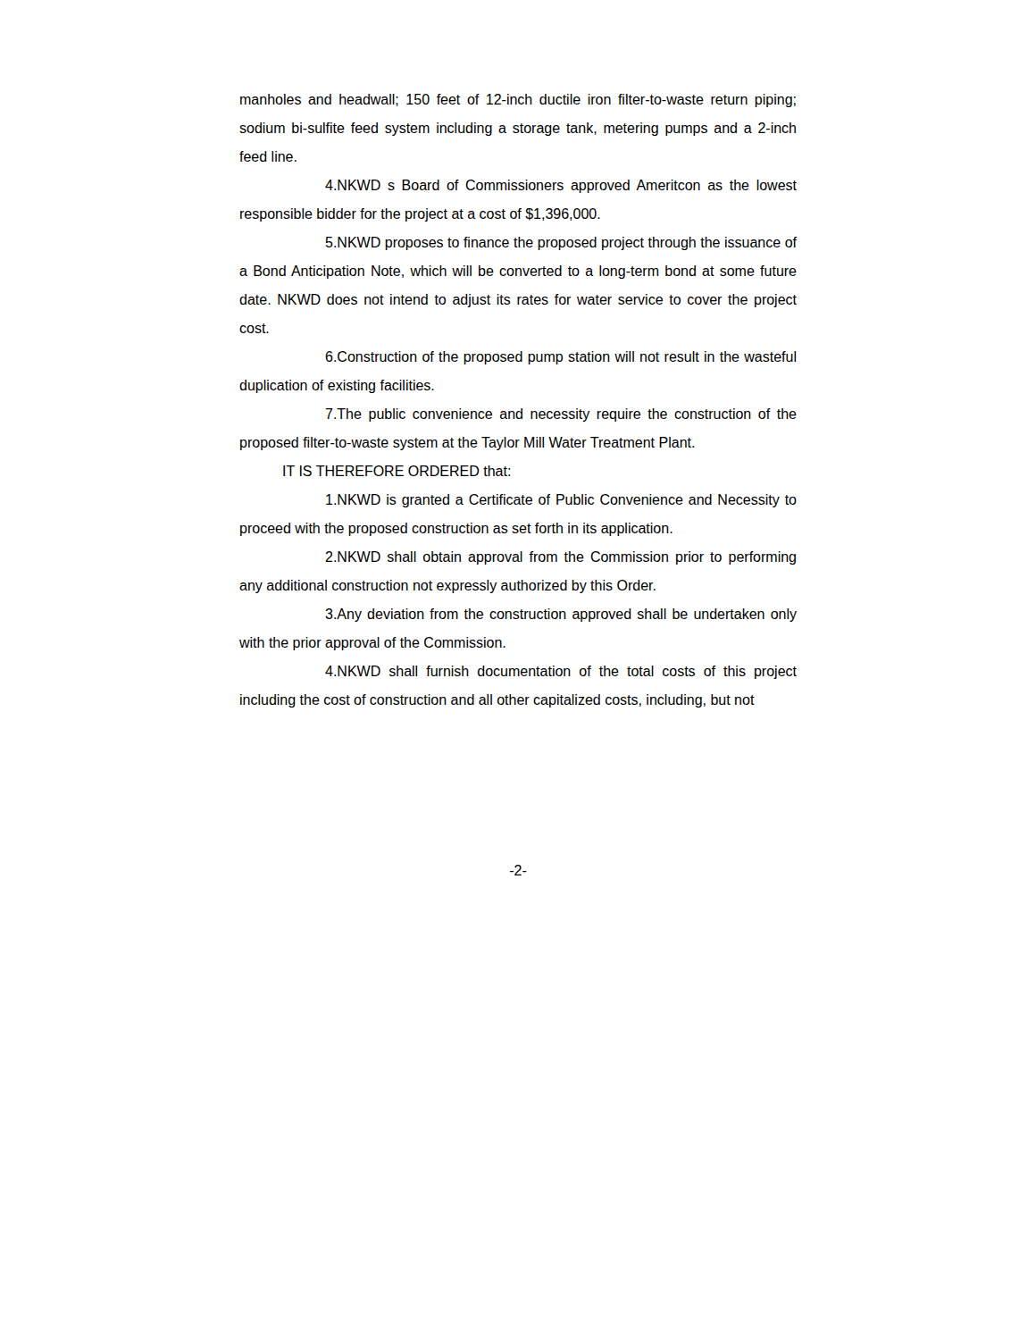manholes and headwall; 150 feet of 12-inch ductile iron filter-to-waste return piping; sodium bi-sulfite feed system including a storage tank, metering pumps and a 2-inch feed line.
4. NKWD s Board of Commissioners approved Ameritcon as the lowest responsible bidder for the project at a cost of $1,396,000.
5. NKWD proposes to finance the proposed project through the issuance of a Bond Anticipation Note, which will be converted to a long-term bond at some future date. NKWD does not intend to adjust its rates for water service to cover the project cost.
6. Construction of the proposed pump station will not result in the wasteful duplication of existing facilities.
7. The public convenience and necessity require the construction of the proposed filter-to-waste system at the Taylor Mill Water Treatment Plant.
IT IS THEREFORE ORDERED that:
1. NKWD is granted a Certificate of Public Convenience and Necessity to proceed with the proposed construction as set forth in its application.
2. NKWD shall obtain approval from the Commission prior to performing any additional construction not expressly authorized by this Order.
3. Any deviation from the construction approved shall be undertaken only with the prior approval of the Commission.
4. NKWD shall furnish documentation of the total costs of this project including the cost of construction and all other capitalized costs, including, but not
-2-